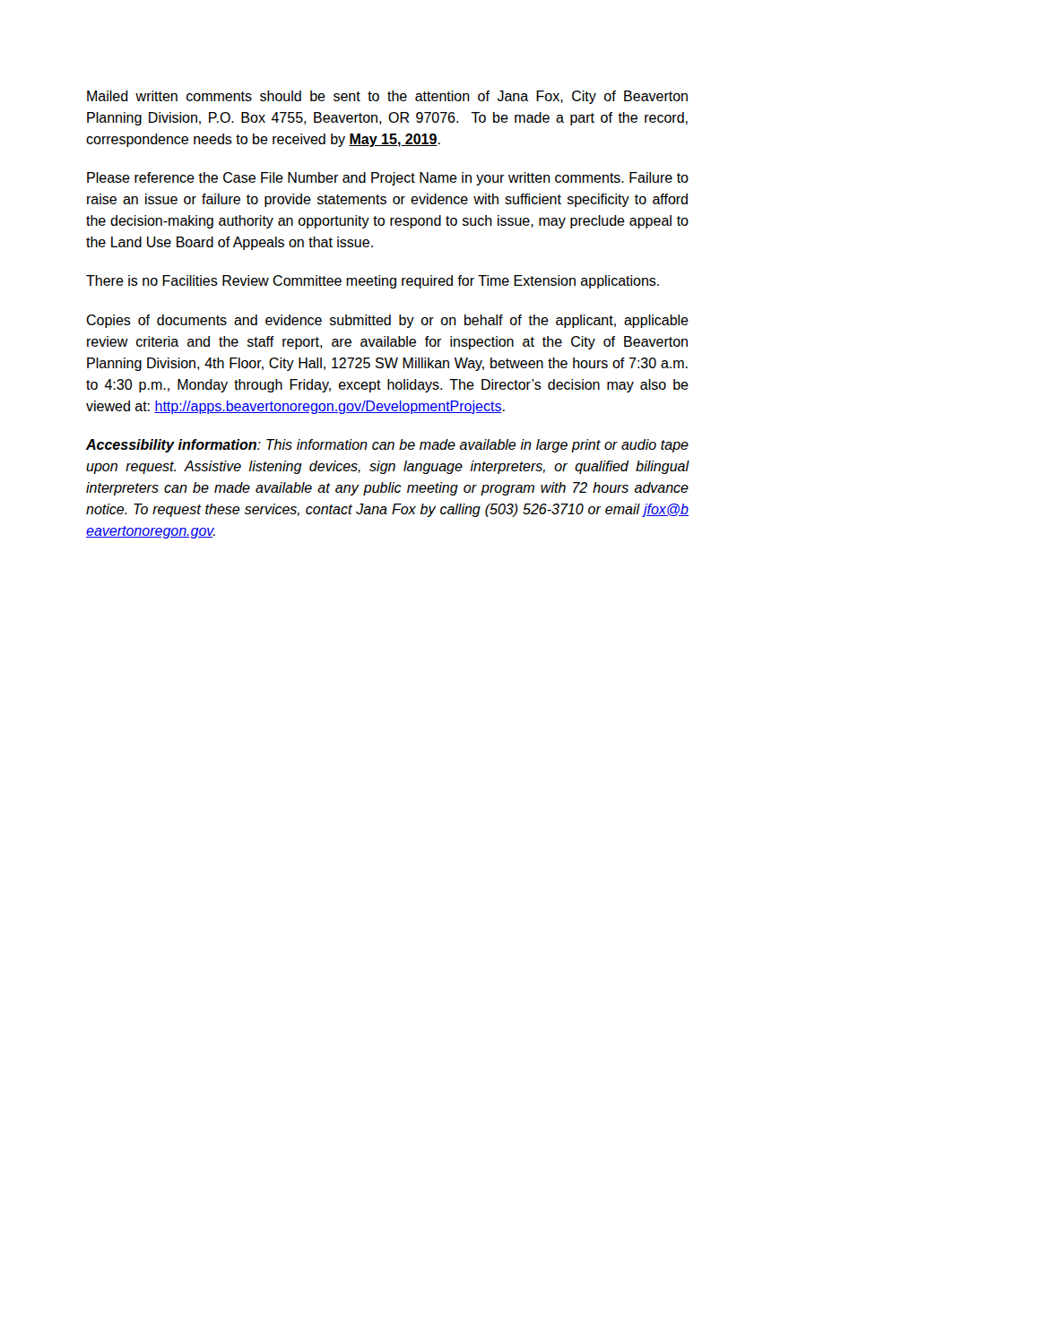Mailed written comments should be sent to the attention of Jana Fox, City of Beaverton Planning Division, P.O. Box 4755, Beaverton, OR 97076. To be made a part of the record, correspondence needs to be received by May 15, 2019.
Please reference the Case File Number and Project Name in your written comments. Failure to raise an issue or failure to provide statements or evidence with sufficient specificity to afford the decision-making authority an opportunity to respond to such issue, may preclude appeal to the Land Use Board of Appeals on that issue.
There is no Facilities Review Committee meeting required for Time Extension applications.
Copies of documents and evidence submitted by or on behalf of the applicant, applicable review criteria and the staff report, are available for inspection at the City of Beaverton Planning Division, 4th Floor, City Hall, 12725 SW Millikan Way, between the hours of 7:30 a.m. to 4:30 p.m., Monday through Friday, except holidays. The Director’s decision may also be viewed at: http://apps.beavertonoregon.gov/DevelopmentProjects.
Accessibility information: This information can be made available in large print or audio tape upon request. Assistive listening devices, sign language interpreters, or qualified bilingual interpreters can be made available at any public meeting or program with 72 hours advance notice. To request these services, contact Jana Fox by calling (503) 526-3710 or email jfox@beavertonoregon.gov.